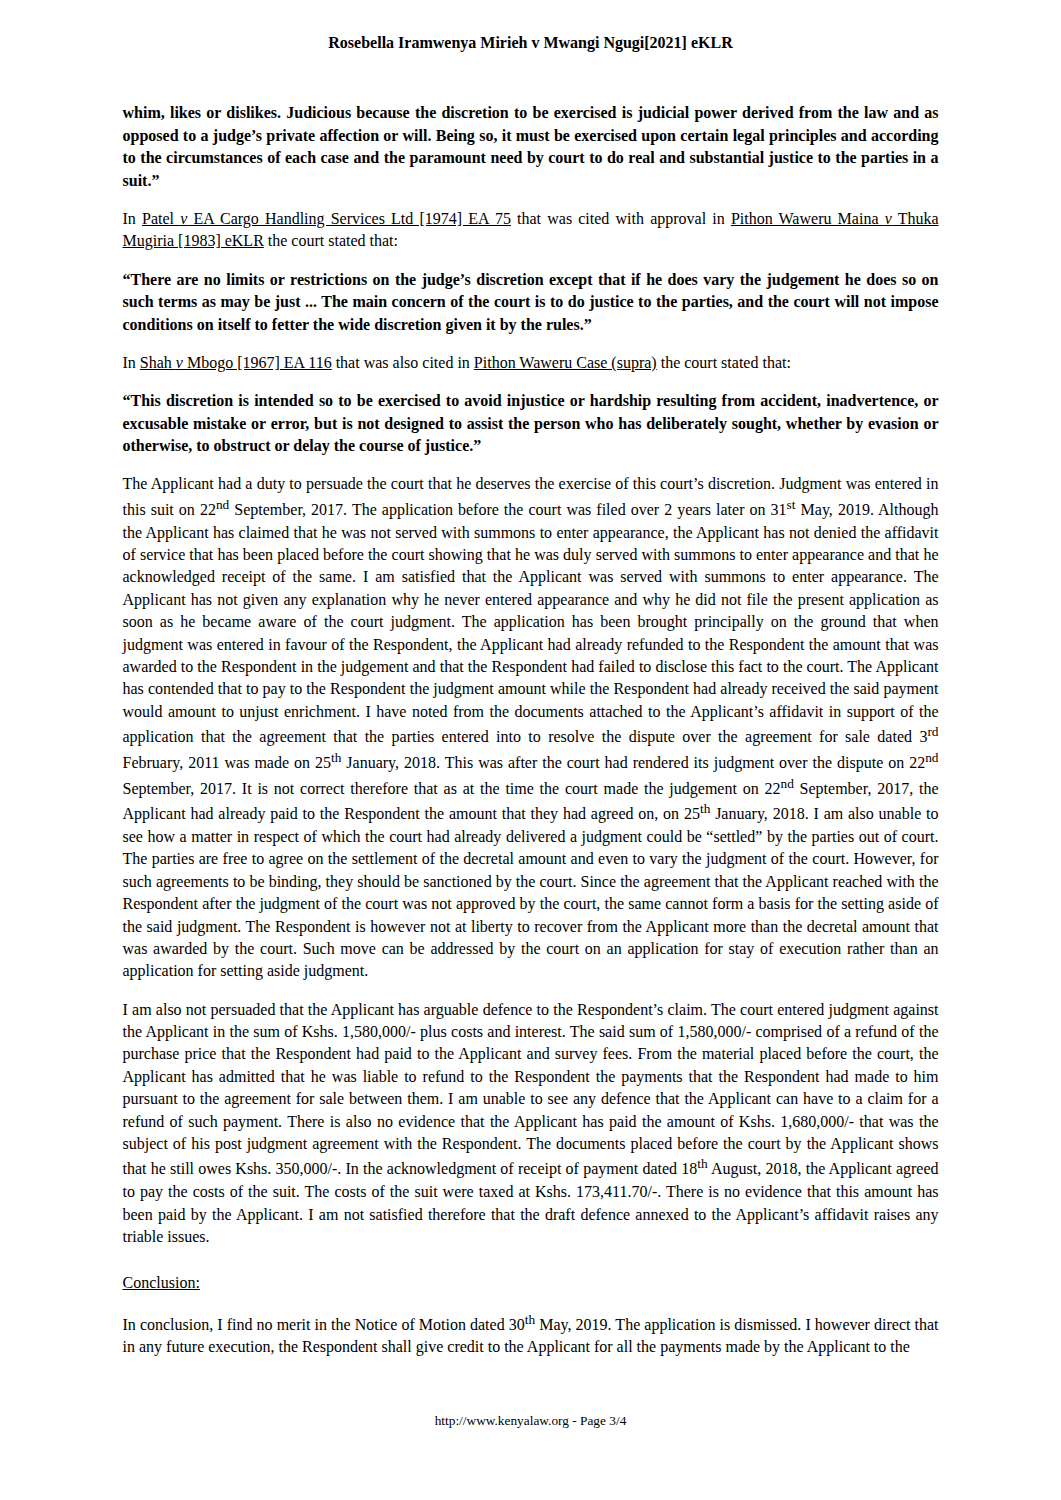Rosebella Iramwenya Mirieh v Mwangi Ngugi[2021] eKLR
whim, likes or dislikes. Judicious because the discretion to be exercised is judicial power derived from the law and as opposed to a judge’s private affection or will. Being so, it must be exercised upon certain legal principles and according to the circumstances of each case and the paramount need by court to do real and substantial justice to the parties in a suit.”
In Patel v EA Cargo Handling Services Ltd [1974] EA 75 that was cited with approval in Pithon Waweru Maina v Thuka Mugiria [1983] eKLR the court stated that:
“There are no limits or restrictions on the judge’s discretion except that if he does vary the judgement he does so on such terms as may be just ... The main concern of the court is to do justice to the parties, and the court will not impose conditions on itself to fetter the wide discretion given it by the rules.”
In Shah v Mbogo [1967] EA 116 that was also cited in Pithon Waweru Case (supra) the court stated that:
“This discretion is intended so to be exercised to avoid injustice or hardship resulting from accident, inadvertence, or excusable mistake or error, but is not designed to assist the person who has deliberately sought, whether by evasion or otherwise, to obstruct or delay the course of justice.”
The Applicant had a duty to persuade the court that he deserves the exercise of this court’s discretion. Judgment was entered in this suit on 22nd September, 2017. The application before the court was filed over 2 years later on 31st May, 2019. Although the Applicant has claimed that he was not served with summons to enter appearance, the Applicant has not denied the affidavit of service that has been placed before the court showing that he was duly served with summons to enter appearance and that he acknowledged receipt of the same. I am satisfied that the Applicant was served with summons to enter appearance. The Applicant has not given any explanation why he never entered appearance and why he did not file the present application as soon as he became aware of the court judgment. The application has been brought principally on the ground that when judgment was entered in favour of the Respondent, the Applicant had already refunded to the Respondent the amount that was awarded to the Respondent in the judgement and that the Respondent had failed to disclose this fact to the court. The Applicant has contended that to pay to the Respondent the judgment amount while the Respondent had already received the said payment would amount to unjust enrichment. I have noted from the documents attached to the Applicant’s affidavit in support of the application that the agreement that the parties entered into to resolve the dispute over the agreement for sale dated 3rd February, 2011 was made on 25th January, 2018. This was after the court had rendered its judgment over the dispute on 22nd September, 2017. It is not correct therefore that as at the time the court made the judgement on 22nd September, 2017, the Applicant had already paid to the Respondent the amount that they had agreed on, on 25th January, 2018. I am also unable to see how a matter in respect of which the court had already delivered a judgment could be “settled” by the parties out of court. The parties are free to agree on the settlement of the decretal amount and even to vary the judgment of the court. However, for such agreements to be binding, they should be sanctioned by the court. Since the agreement that the Applicant reached with the Respondent after the judgment of the court was not approved by the court, the same cannot form a basis for the setting aside of the said judgment. The Respondent is however not at liberty to recover from the Applicant more than the decretal amount that was awarded by the court. Such move can be addressed by the court on an application for stay of execution rather than an application for setting aside judgment.
I am also not persuaded that the Applicant has arguable defence to the Respondent’s claim. The court entered judgment against the Applicant in the sum of Kshs. 1,580,000/- plus costs and interest. The said sum of 1,580,000/- comprised of a refund of the purchase price that the Respondent had paid to the Applicant and survey fees. From the material placed before the court, the Applicant has admitted that he was liable to refund to the Respondent the payments that the Respondent had made to him pursuant to the agreement for sale between them. I am unable to see any defence that the Applicant can have to a claim for a refund of such payment. There is also no evidence that the Applicant has paid the amount of Kshs. 1,680,000/- that was the subject of his post judgment agreement with the Respondent. The documents placed before the court by the Applicant shows that he still owes Kshs. 350,000/-. In the acknowledgment of receipt of payment dated 18th August, 2018, the Applicant agreed to pay the costs of the suit. The costs of the suit were taxed at Kshs. 173,411.70/-. There is no evidence that this amount has been paid by the Applicant. I am not satisfied therefore that the draft defence annexed to the Applicant’s affidavit raises any triable issues.
Conclusion:
In conclusion, I find no merit in the Notice of Motion dated 30th May, 2019. The application is dismissed. I however direct that in any future execution, the Respondent shall give credit to the Applicant for all the payments made by the Applicant to the
http://www.kenyalaw.org - Page 3/4